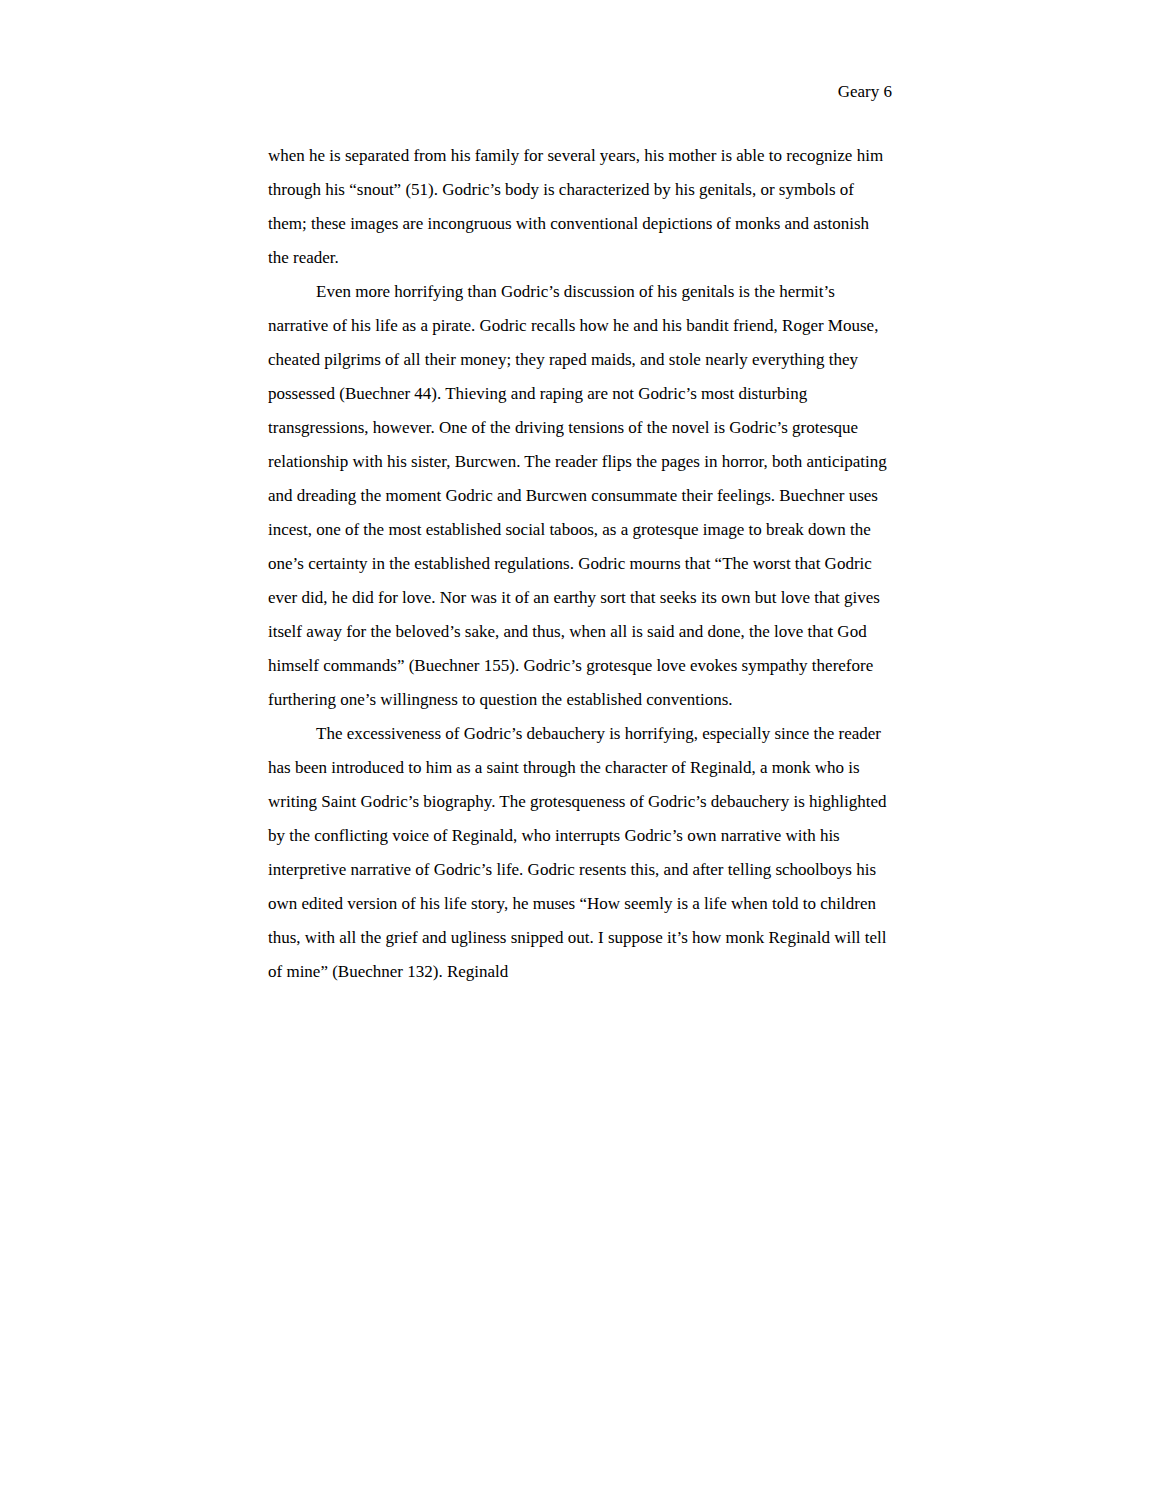Geary 6
when he is separated from his family for several years, his mother is able to recognize him through his “snout” (51). Godric’s body is characterized by his genitals, or symbols of them; these images are incongruous with conventional depictions of monks and astonish the reader.
Even more horrifying than Godric’s discussion of his genitals is the hermit’s narrative of his life as a pirate. Godric recalls how he and his bandit friend, Roger Mouse, cheated pilgrims of all their money; they raped maids, and stole nearly everything they possessed (Buechner 44). Thieving and raping are not Godric’s most disturbing transgressions, however. One of the driving tensions of the novel is Godric’s grotesque relationship with his sister, Burcwen. The reader flips the pages in horror, both anticipating and dreading the moment Godric and Burcwen consummate their feelings. Buechner uses incest, one of the most established social taboos, as a grotesque image to break down the one’s certainty in the established regulations. Godric mourns that “The worst that Godric ever did, he did for love. Nor was it of an earthy sort that seeks its own but love that gives itself away for the beloved’s sake, and thus, when all is said and done, the love that God himself commands” (Buechner 155). Godric’s grotesque love evokes sympathy therefore furthering one’s willingness to question the established conventions.
The excessiveness of Godric’s debauchery is horrifying, especially since the reader has been introduced to him as a saint through the character of Reginald, a monk who is writing Saint Godric’s biography. The grotesqueness of Godric’s debauchery is highlighted by the conflicting voice of Reginald, who interrupts Godric’s own narrative with his interpretive narrative of Godric’s life. Godric resents this, and after telling schoolboys his own edited version of his life story, he muses “How seemly is a life when told to children thus, with all the grief and ugliness snipped out. I suppose it’s how monk Reginald will tell of mine” (Buechner 132). Reginald